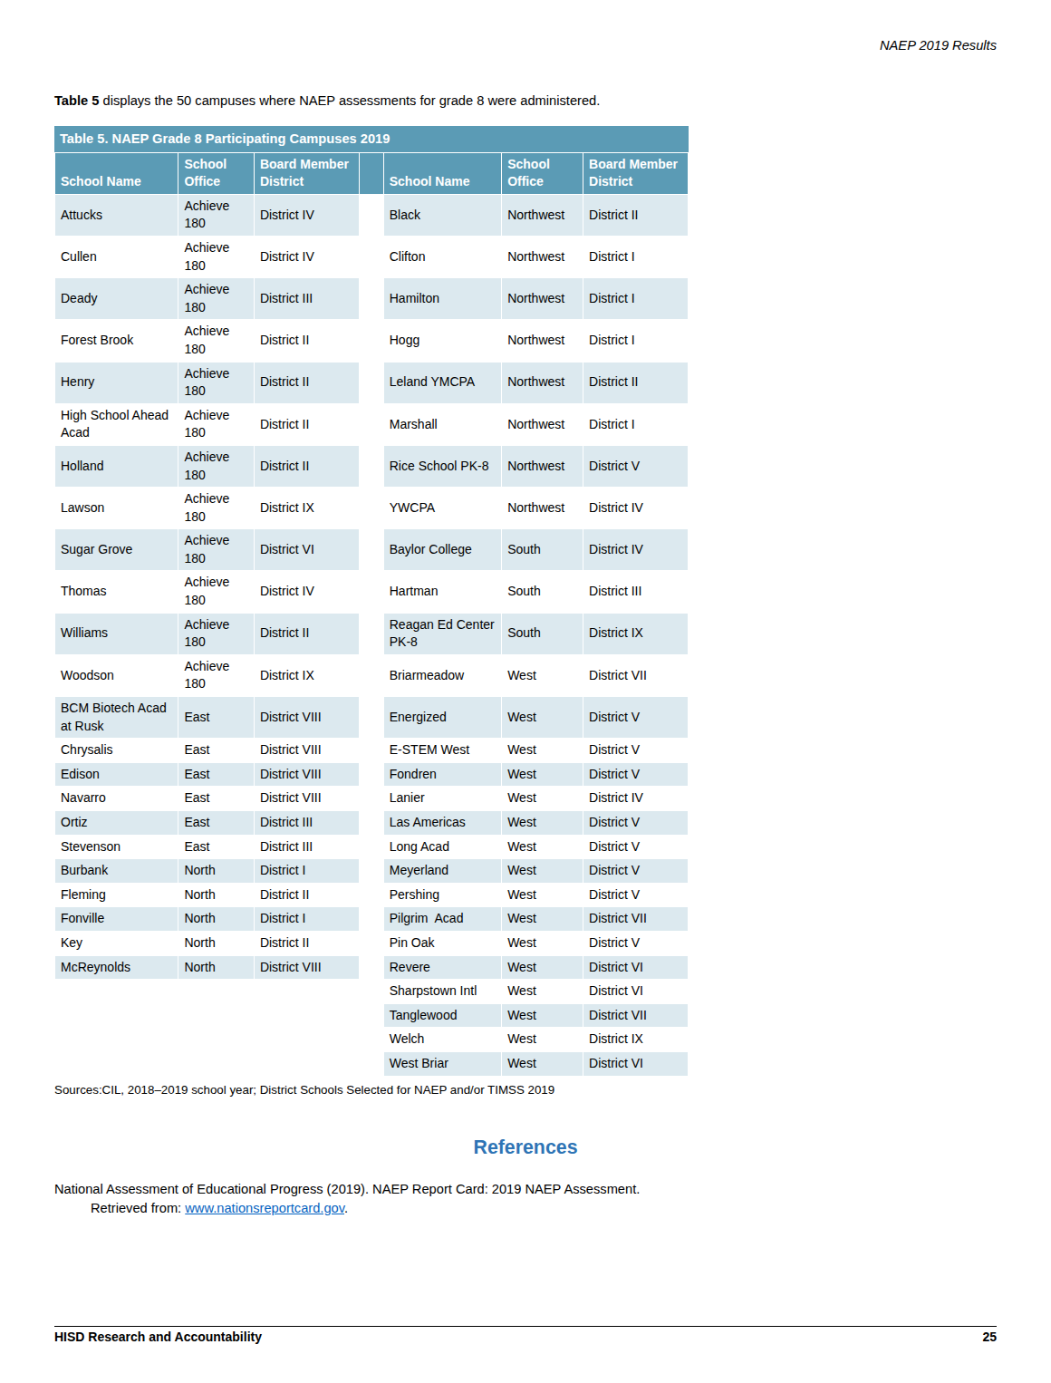NAEP 2019 Results
Table 5 displays the 50 campuses where NAEP assessments for grade 8 were administered.
Table 5. NAEP Grade 8 Participating Campuses 2019
| School Name | School Office | Board Member District | | School Name | School Office | Board Member District |
| --- | --- | --- | --- | --- | --- | --- |
| Attucks | Achieve 180 | District IV | | Black | Northwest | District II |
| Cullen | Achieve 180 | District IV | | Clifton | Northwest | District I |
| Deady | Achieve 180 | District III | | Hamilton | Northwest | District I |
| Forest Brook | Achieve 180 | District II | | Hogg | Northwest | District I |
| Henry | Achieve 180 | District II | | Leland YMCPA | Northwest | District II |
| High School Ahead Acad | Achieve 180 | District II | | Marshall | Northwest | District I |
| Holland | Achieve 180 | District II | | Rice School PK-8 | Northwest | District V |
| Lawson | Achieve 180 | District IX | | YWCPA | Northwest | District IV |
| Sugar Grove | Achieve 180 | District VI | | Baylor College | South | District IV |
| Thomas | Achieve 180 | District IV | | Hartman | South | District III |
| Williams | Achieve 180 | District II | | Reagan Ed Center PK-8 | South | District IX |
| Woodson | Achieve 180 | District IX | | Briarmeadow | West | District VII |
| BCM Biotech Acad at Rusk | East | District VIII | | Energized | West | District V |
| Chrysalis | East | District VIII | | E-STEM West | West | District V |
| Edison | East | District VIII | | Fondren | West | District V |
| Navarro | East | District VIII | | Lanier | West | District IV |
| Ortiz | East | District III | | Las Americas | West | District V |
| Stevenson | East | District III | | Long Acad | West | District V |
| Burbank | North | District I | | Meyerland | West | District V |
| Fleming | North | District II | | Pershing | West | District V |
| Fonville | North | District I | | Pilgrim Acad | West | District VII |
| Key | North | District II | | Pin Oak | West | District V |
| McReynolds | North | District VIII | | Revere | West | District VI |
| | | | | Sharpstown Intl | West | District VI |
| | | | | Tanglewood | West | District VII |
| | | | | Welch | West | District IX |
| | | | | West Briar | West | District VI |
Sources:CIL, 2018–2019 school year; District Schools Selected for NAEP and/or TIMSS 2019
References
National Assessment of Educational Progress (2019). NAEP Report Card: 2019 NAEP Assessment. Retrieved from: www.nationsreportcard.gov.
HISD Research and Accountability 25